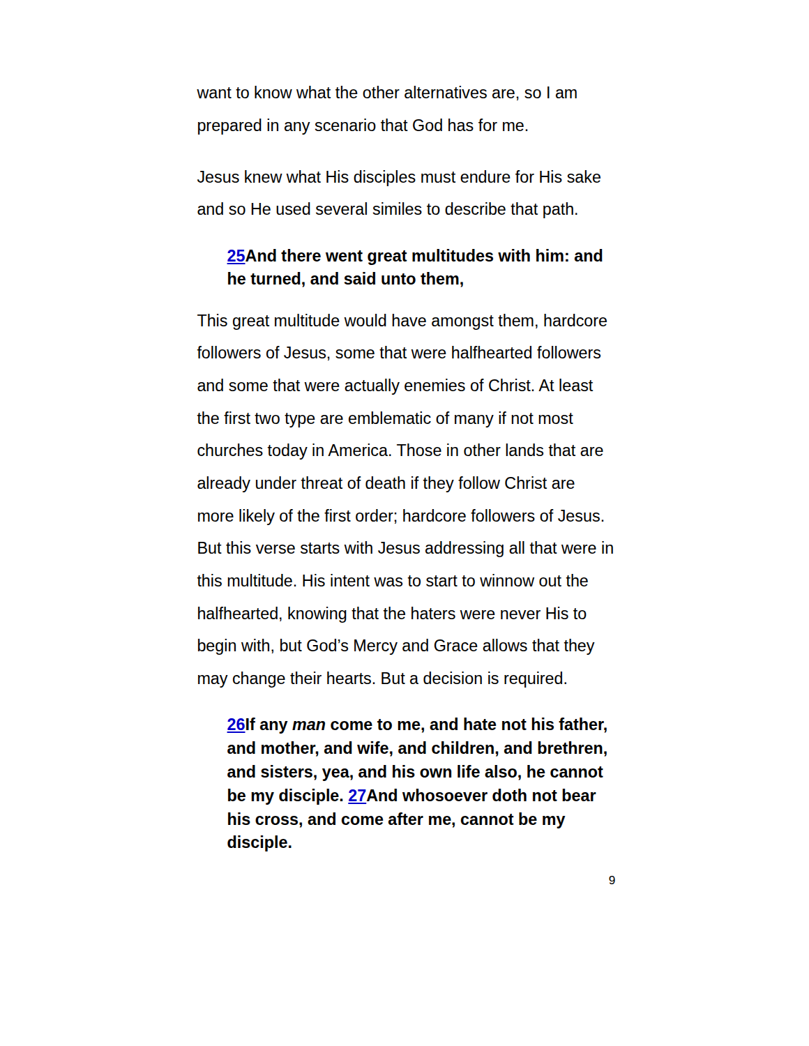want to know what the other alternatives are, so I am prepared in any scenario that God has for me.
Jesus knew what His disciples must endure for His sake and so He used several similes to describe that path.
25 And there went great multitudes with him: and he turned, and said unto them,
This great multitude would have amongst them, hardcore followers of Jesus, some that were halfhearted followers and some that were actually enemies of Christ. At least the first two type are emblematic of many if not most churches today in America. Those in other lands that are already under threat of death if they follow Christ are more likely of the first order; hardcore followers of Jesus. But this verse starts with Jesus addressing all that were in this multitude. His intent was to start to winnow out the halfhearted, knowing that the haters were never His to begin with, but God’s Mercy and Grace allows that they may change their hearts. But a decision is required.
26 If any man come to me, and hate not his father, and mother, and wife, and children, and brethren, and sisters, yea, and his own life also, he cannot be my disciple. 27 And whosoever doth not bear his cross, and come after me, cannot be my disciple.
9